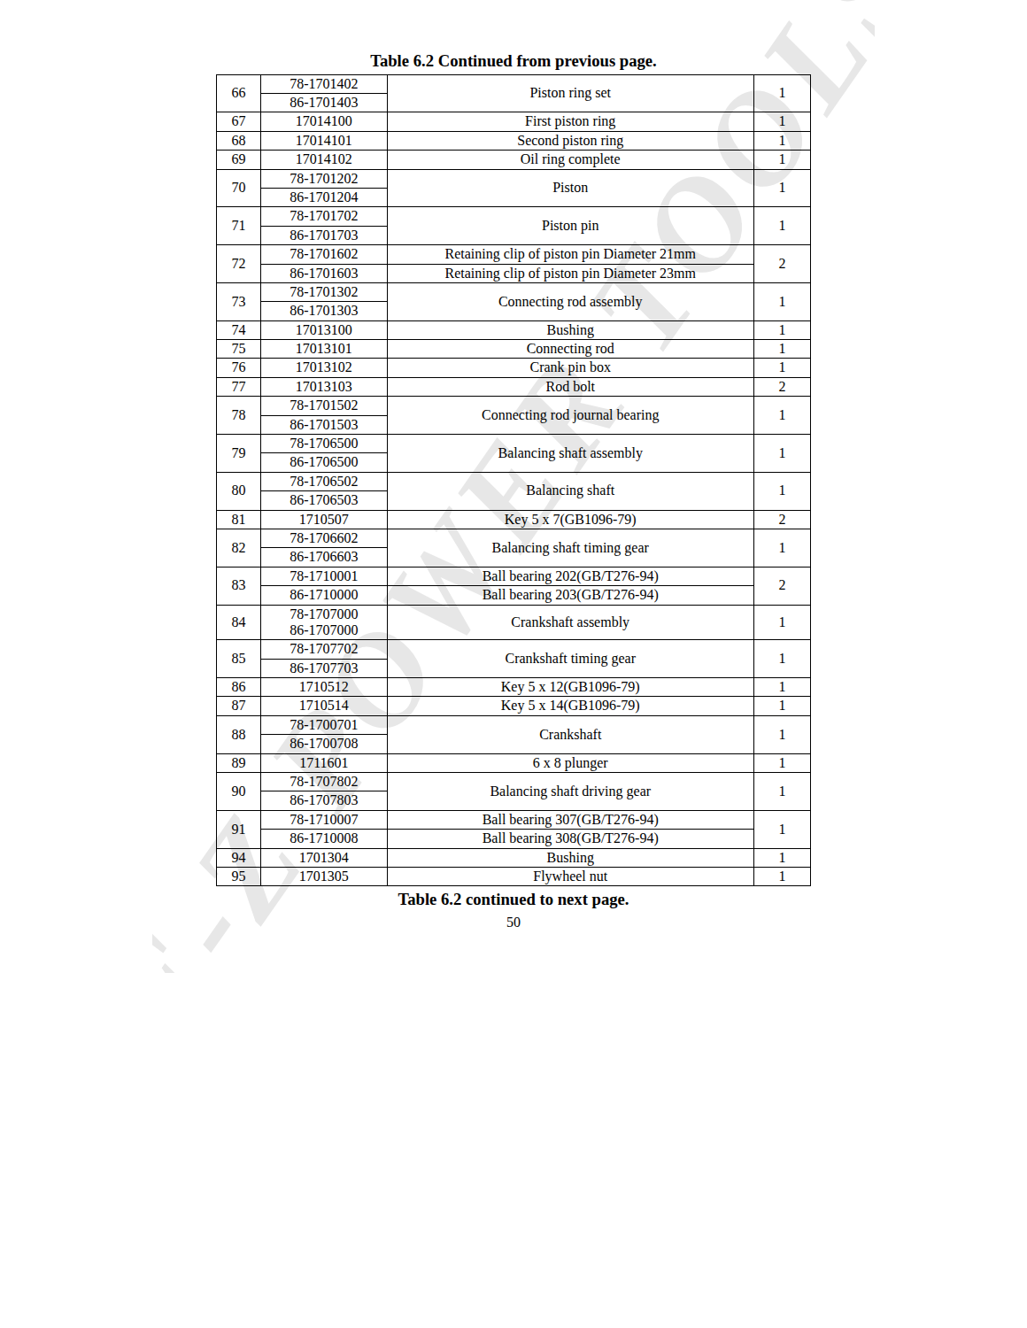E-Z POWER TOOLS
Table 6.2 Continued from previous page.
| 66 | 78-1701402 | Piston ring set | 1 |
| 86-1701403 |
| 67 | 17014100 | First piston ring | 1 |
| 68 | 17014101 | Second piston ring | 1 |
| 69 | 17014102 | Oil ring complete | 1 |
| 70 | 78-1701202 | Piston | 1 |
| 86-1701204 |
| 71 | 78-1701702 | Piston pin | 1 |
| 86-1701703 |
| 72 | 78-1701602 | Retaining clip of piston pin Diameter 21mm | 2 |
| 86-1701603 | Retaining clip of piston pin Diameter 23mm |
| 73 | 78-1701302 | Connecting rod assembly | 1 |
| 86-1701303 |
| 74 | 17013100 | Bushing | 1 |
| 75 | 17013101 | Connecting rod | 1 |
| 76 | 17013102 | Crank pin box | 1 |
| 77 | 17013103 | Rod bolt | 2 |
| 78 | 78-1701502 | Connecting rod journal bearing | 1 |
| 86-1701503 |
| 79 | 78-1706500 | Balancing shaft assembly | 1 |
| 86-1706500 |
| 80 | 78-1706502 | Balancing shaft | 1 |
| 86-1706503 |
| 81 | 1710507 | Key 5 x 7(GB1096-79) | 2 |
| 82 | 78-1706602 | Balancing shaft timing gear | 1 |
| 86-1706603 |
| 83 | 78-1710001 | Ball bearing 202(GB/T276-94) | 2 |
| 86-1710000 | Ball bearing 203(GB/T276-94) |
| 84 | 78-1707000 86-1707000 | Crankshaft assembly | 1 |
| 85 | 78-1707702 | Crankshaft timing gear | 1 |
| 86-1707703 |
| 86 | 1710512 | Key 5 x 12(GB1096-79) | 1 |
| 87 | 1710514 | Key 5 x 14(GB1096-79) | 1 |
| 88 | 78-1700701 | Crankshaft | 1 |
| 86-1700708 |
| 89 | 1711601 | 6 x 8 plunger | 1 |
| 90 | 78-1707802 | Balancing shaft driving gear | 1 |
| 86-1707803 |
| 91 | 78-1710007 | Ball bearing 307(GB/T276-94) | 1 |
| 86-1710008 | Ball bearing 308(GB/T276-94) |
| 94 | 1701304 | Bushing | 1 |
| 95 | 1701305 | Flywheel nut | 1 |
Table 6.2 continued to next page.
50